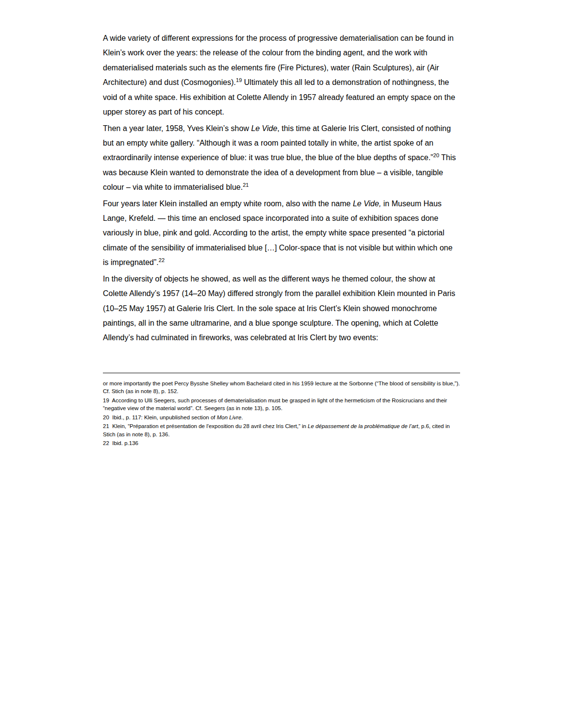A wide variety of different expressions for the process of progressive dematerialisation can be found in Klein’s work over the years: the release of the colour from the binding agent, and the work with dematerialised materials such as the elements fire (Fire Pictures), water (Rain Sculptures), air (Air Architecture) and dust (Cosmogonies).19 Ultimately this all led to a demonstration of nothingness, the void of a white space. His exhibition at Colette Allendy in 1957 already featured an empty space on the upper storey as part of his concept.
Then a year later, 1958, Yves Klein’s show Le Vide, this time at Galerie Iris Clert, consisted of nothing but an empty white gallery. “Although it was a room painted totally in white, the artist spoke of an extraordinarily intense experience of blue: it was true blue, the blue of the blue depths of space.”20 This was because Klein wanted to demonstrate the idea of a development from blue – a visible, tangible colour – via white to immaterialised blue.21
Four years later Klein installed an empty white room, also with the name Le Vide, in Museum Haus Lange, Krefeld. — this time an enclosed space incorporated into a suite of exhibition spaces done variously in blue, pink and gold. According to the artist, the empty white space presented “a pictorial climate of the sensibility of immaterialised blue […] Color-space that is not visible but within which one is impregnated”.22
In the diversity of objects he showed, as well as the different ways he themed colour, the show at Colette Allendy’s 1957 (14–20 May) differed strongly from the parallel exhibition Klein mounted in Paris (10–25 May 1957) at Galerie Iris Clert. In the sole space at Iris Clert’s Klein showed monochrome paintings, all in the same ultramarine, and a blue sponge sculpture. The opening, which at Colette Allendy’s had culminated in fireworks, was celebrated at Iris Clert by two events:
or more importantly the poet Percy Bysshe Shelley whom Bachelard cited in his 1959 lecture at the Sorbonne (“The blood of sensibility is blue,”). Cf. Stich (as in note 8), p. 152.
19 According to Ulli Seegers, such processes of dematerialisation must be grasped in light of the hermeticism of the Rosicrucians and their “negative view of the material world”. Cf. Seegers (as in note 13), p. 105.
20 Ibid., p. 117: Klein, unpublished section of Mon Livre.
21 Klein, “Préparation et présentation de l'exposition du 28 avril chez Iris Clert,” in Le dépassement de la problématique de l’art, p.6, cited in Stich (as in note 8), p. 136.
22 Ibid. p.136